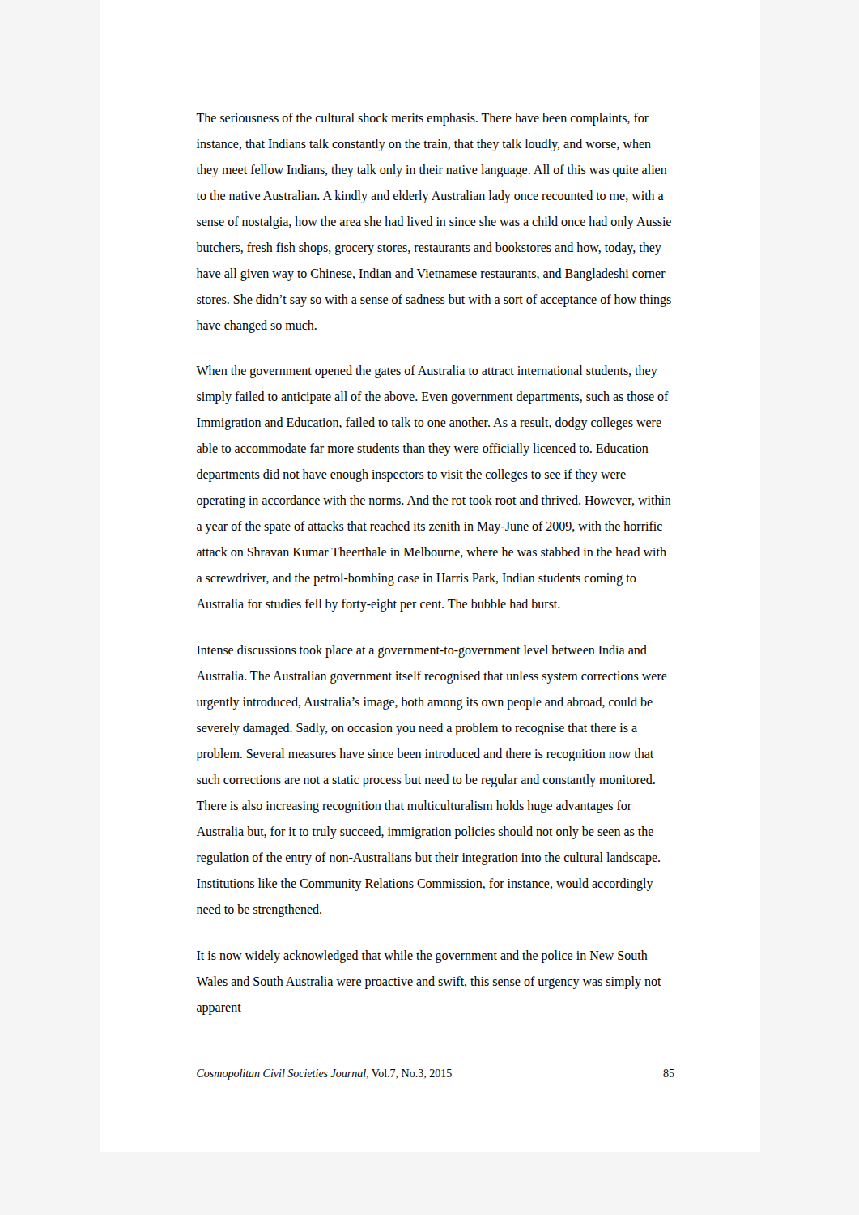The seriousness of the cultural shock merits emphasis. There have been complaints, for instance, that Indians talk constantly on the train, that they talk loudly, and worse, when they meet fellow Indians, they talk only in their native language. All of this was quite alien to the native Australian. A kindly and elderly Australian lady once recounted to me, with a sense of nostalgia, how the area she had lived in since she was a child once had only Aussie butchers, fresh fish shops, grocery stores, restaurants and bookstores and how, today, they have all given way to Chinese, Indian and Vietnamese restaurants, and Bangladeshi corner stores. She didn’t say so with a sense of sadness but with a sort of acceptance of how things have changed so much.
When the government opened the gates of Australia to attract international students, they simply failed to anticipate all of the above. Even government departments, such as those of Immigration and Education, failed to talk to one another. As a result, dodgy colleges were able to accommodate far more students than they were officially licenced to. Education departments did not have enough inspectors to visit the colleges to see if they were operating in accordance with the norms. And the rot took root and thrived. However, within a year of the spate of attacks that reached its zenith in May-June of 2009, with the horrific attack on Shravan Kumar Theerthale in Melbourne, where he was stabbed in the head with a screwdriver, and the petrol-bombing case in Harris Park, Indian students coming to Australia for studies fell by forty-eight per cent. The bubble had burst.
Intense discussions took place at a government-to-government level between India and Australia. The Australian government itself recognised that unless system corrections were urgently introduced, Australia’s image, both among its own people and abroad, could be severely damaged. Sadly, on occasion you need a problem to recognise that there is a problem. Several measures have since been introduced and there is recognition now that such corrections are not a static process but need to be regular and constantly monitored. There is also increasing recognition that multiculturalism holds huge advantages for Australia but, for it to truly succeed, immigration policies should not only be seen as the regulation of the entry of non-Australians but their integration into the cultural landscape. Institutions like the Community Relations Commission, for instance, would accordingly need to be strengthened.
It is now widely acknowledged that while the government and the police in New South Wales and South Australia were proactive and swift, this sense of urgency was simply not apparent
Cosmopolitan Civil Societies Journal, Vol.7, No.3, 2015 85